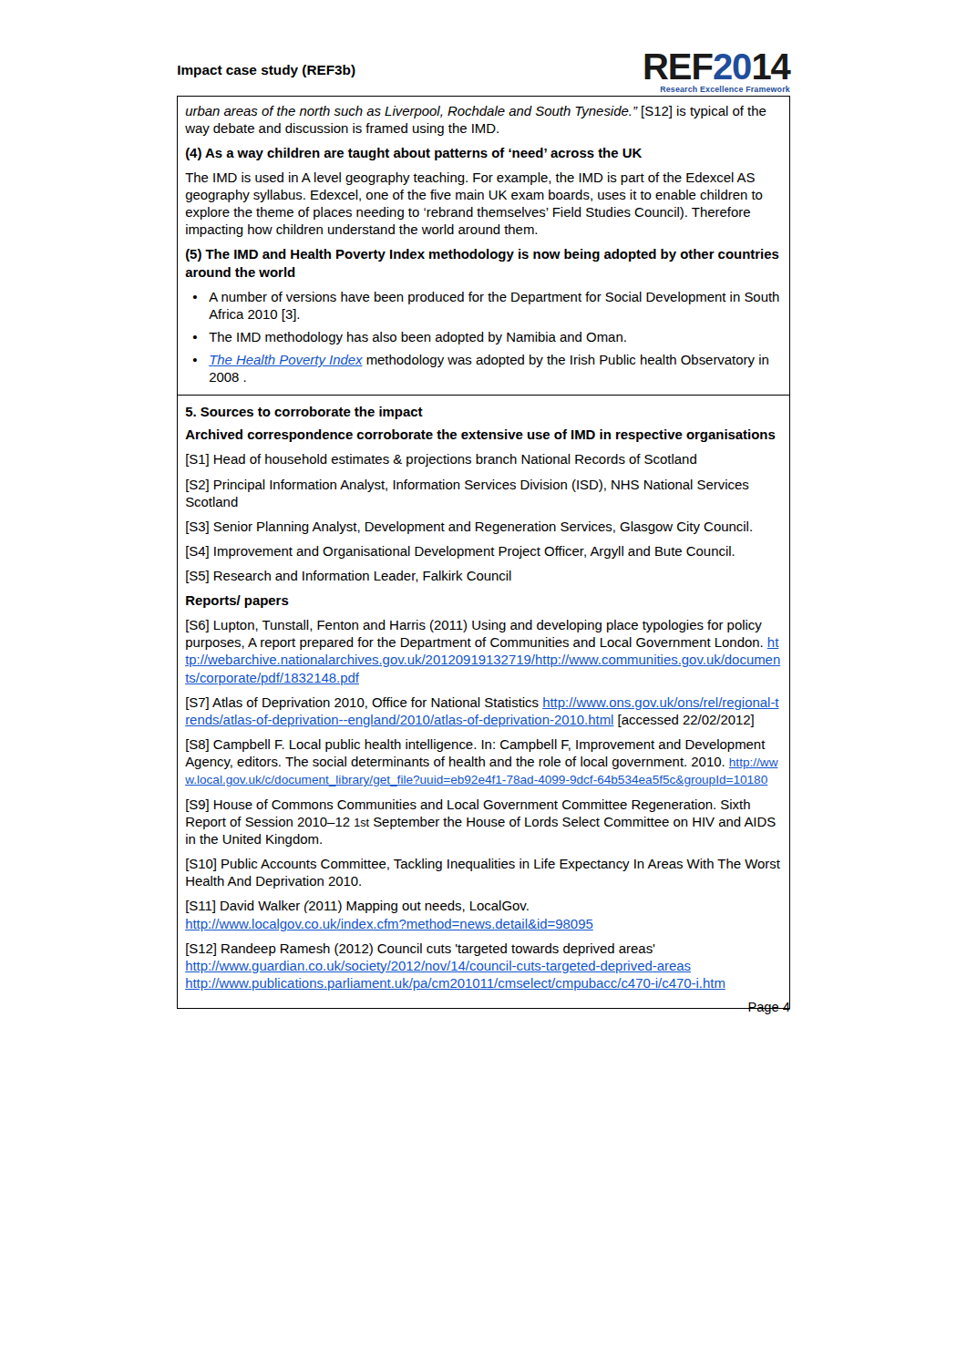Impact case study (REF3b)
REF2014
Research Excellence Framework
urban areas of the north such as Liverpool, Rochdale and South Tyneside.” [S12] is typical of the way debate and discussion is framed using the IMD.
(4) As a way children are taught about patterns of ‘need’ across the UK
The IMD is used in A level geography teaching. For example, the IMD is part of the Edexcel AS geography syllabus. Edexcel, one of the five main UK exam boards, uses it to enable children to explore the theme of places needing to ‘rebrand themselves’ Field Studies Council). Therefore impacting how children understand the world around them.
(5) The IMD and Health Poverty Index methodology is now being adopted by other countries around the world
A number of versions have been produced for the Department for Social Development in South Africa 2010 [3].
The IMD methodology has also been adopted by Namibia and Oman.
The Health Poverty Index methodology was adopted by the Irish Public health Observatory in 2008 .
5. Sources to corroborate the impact
Archived correspondence corroborate the extensive use of IMD in respective organisations
[S1] Head of household estimates & projections branch National Records of Scotland
[S2] Principal Information Analyst, Information Services Division (ISD), NHS National Services Scotland
[S3] Senior Planning Analyst, Development and Regeneration Services, Glasgow City Council.
[S4] Improvement and Organisational Development Project Officer, Argyll and Bute Council.
[S5] Research and Information Leader, Falkirk Council
Reports/ papers
[S6] Lupton, Tunstall, Fenton and Harris (2011) Using and developing place typologies for policy purposes, A report prepared for the Department of Communities and Local Government London. http://webarchive.nationalarchives.gov.uk/20120919132719/http://www.communities.gov.uk/documents/corporate/pdf/1832148.pdf
[S7] Atlas of Deprivation 2010, Office for National Statistics http://www.ons.gov.uk/ons/rel/regional-trends/atlas-of-deprivation--england/2010/atlas-of-deprivation-2010.html [accessed 22/02/2012]
[S8] Campbell F. Local public health intelligence. In: Campbell F, Improvement and Development Agency, editors. The social determinants of health and the role of local government. 2010. http://www.local.gov.uk/c/document_library/get_file?uuid=eb92e4f1-78ad-4099-9dcf-64b534ea5f5c&groupId=10180
[S9] House of Commons Communities and Local Government Committee Regeneration. Sixth Report of Session 2010–12 1st September the House of Lords Select Committee on HIV and AIDS in the United Kingdom.
[S10] Public Accounts Committee, Tackling Inequalities in Life Expectancy In Areas With The Worst Health And Deprivation 2010.
[S11] David Walker (2011) Mapping out needs, LocalGov.
http://www.localgov.co.uk/index.cfm?method=news.detail&id=98095
[S12] Randeep Ramesh (2012) Council cuts 'targeted towards deprived areas'
http://www.guardian.co.uk/society/2012/nov/14/council-cuts-targeted-deprived-areas
http://www.publications.parliament.uk/pa/cm201011/cmselect/cmpubacc/c470-i/c470-i.htm
Page 4